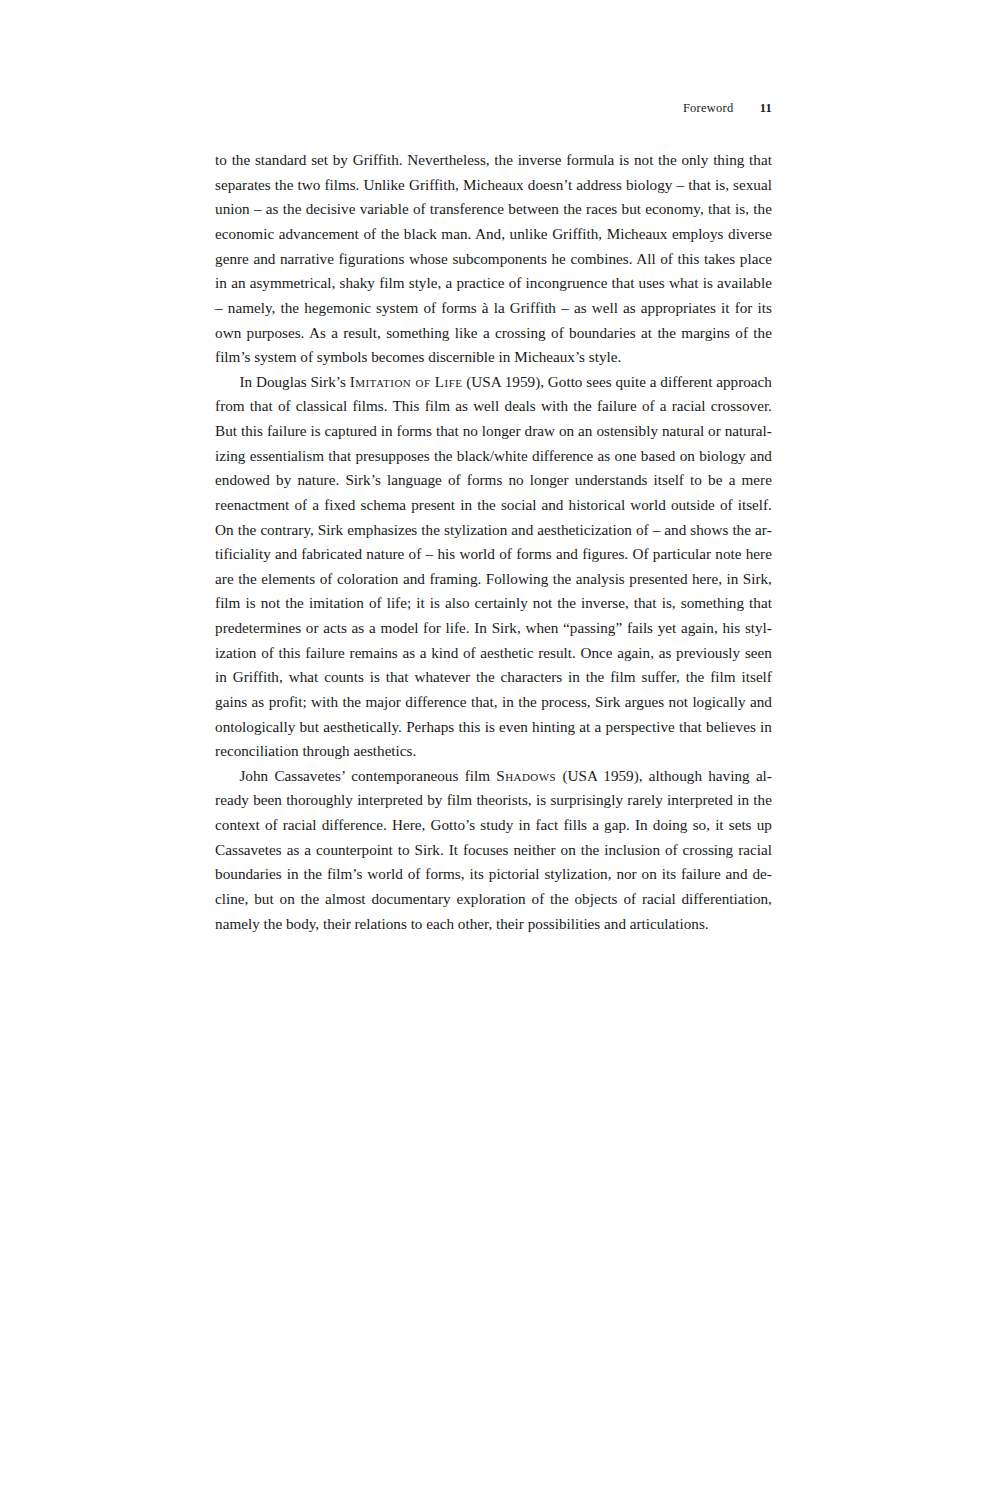Foreword 11
to the standard set by Griffith. Nevertheless, the inverse formula is not the only thing that separates the two films. Unlike Griffith, Micheaux doesn’t address biology – that is, sexual union – as the decisive variable of transference between the races but economy, that is, the economic advancement of the black man. And, unlike Griffith, Micheaux employs diverse genre and narrative figurations whose subcomponents he combines. All of this takes place in an asymmetrical, shaky film style, a practice of incongruence that uses what is available – namely, the hegemonic system of forms à la Griffith – as well as appropriates it for its own purposes. As a result, something like a crossing of boundaries at the margins of the film’s system of symbols becomes discernible in Micheaux’s style.
In Douglas Sirk’s Imitation of Life (USA 1959), Gotto sees quite a different approach from that of classical films. This film as well deals with the failure of a racial crossover. But this failure is captured in forms that no longer draw on an ostensibly natural or naturalizing essentialism that presupposes the black/white difference as one based on biology and endowed by nature. Sirk’s language of forms no longer understands itself to be a mere reenactment of a fixed schema present in the social and historical world outside of itself. On the contrary, Sirk emphasizes the stylization and aestheticization of – and shows the artificiality and fabricated nature of – his world of forms and figures. Of particular note here are the elements of coloration and framing. Following the analysis presented here, in Sirk, film is not the imitation of life; it is also certainly not the inverse, that is, something that predetermines or acts as a model for life. In Sirk, when “passing” fails yet again, his stylization of this failure remains as a kind of aesthetic result. Once again, as previously seen in Griffith, what counts is that whatever the characters in the film suffer, the film itself gains as profit; with the major difference that, in the process, Sirk argues not logically and ontologically but aesthetically. Perhaps this is even hinting at a perspective that believes in reconciliation through aesthetics.
John Cassavetes’ contemporaneous film Shadows (USA 1959), although having already been thoroughly interpreted by film theorists, is surprisingly rarely interpreted in the context of racial difference. Here, Gotto’s study in fact fills a gap. In doing so, it sets up Cassavetes as a counterpoint to Sirk. It focuses neither on the inclusion of crossing racial boundaries in the film’s world of forms, its pictorial stylization, nor on its failure and decline, but on the almost documentary exploration of the objects of racial differentiation, namely the body, their relations to each other, their possibilities and articulations.